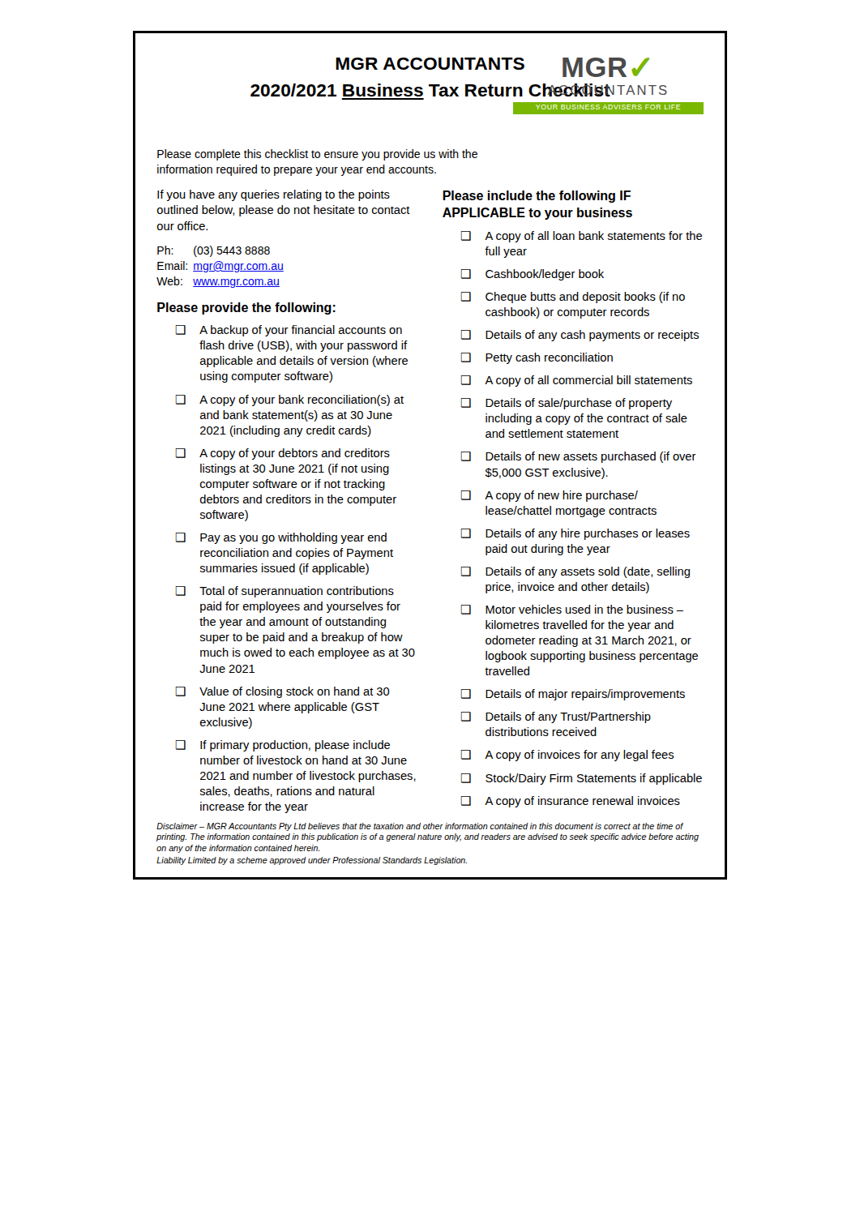MGR✓
ACCOUNTANTS
YOUR BUSINESS ADVISERS FOR LIFE
MGR ACCOUNTANTS
2020/2021 Business Tax Return Checklist
Please complete this checklist to ensure you provide us with the information required to prepare your year end accounts.
If you have any queries relating to the points outlined below, please do not hesitate to contact our office.
| Ph: | (03) 5443 8888 |
| Email: | mgr@mgr.com.au |
| Web: | www.mgr.com.au |
Please provide the following:
A backup of your financial accounts on flash drive (USB), with your password if applicable and details of version (where using computer software)
A copy of your bank reconciliation(s) at and bank statement(s) as at 30 June 2021 (including any credit cards)
A copy of your debtors and creditors listings at 30 June 2021 (if not using computer software or if not tracking debtors and creditors in the computer software)
Pay as you go withholding year end reconciliation and copies of Payment summaries issued (if applicable)
Total of superannuation contributions paid for employees and yourselves for the year and amount of outstanding super to be paid and a breakup of how much is owed to each employee as at 30 June 2021
Value of closing stock on hand at 30 June 2021 where applicable (GST exclusive)
If primary production, please include number of livestock on hand at 30 June 2021 and number of livestock purchases, sales, deaths, rations and natural increase for the year
Please include the following IF APPLICABLE to your business
A copy of all loan bank statements for the full year
Cashbook/ledger book
Cheque butts and deposit books (if no cashbook) or computer records
Details of any cash payments or receipts
Petty cash reconciliation
A copy of all commercial bill statements
Details of sale/purchase of property including a copy of the contract of sale and settlement statement
Details of new assets purchased (if over $5,000 GST exclusive).
A copy of new hire purchase/ lease/chattel mortgage contracts
Details of any hire purchases or leases paid out during the year
Details of any assets sold (date, selling price, invoice and other details)
Motor vehicles used in the business – kilometres travelled for the year and odometer reading at 31 March 2021, or logbook supporting business percentage travelled
Details of major repairs/improvements
Details of any Trust/Partnership distributions received
A copy of invoices for any legal fees
Stock/Dairy Firm Statements if applicable
A copy of insurance renewal invoices
Disclaimer – MGR Accountants Pty Ltd believes that the taxation and other information contained in this document is correct at the time of printing. The information contained in this publication is of a general nature only, and readers are advised to seek specific advice before acting on any of the information contained herein.
Liability Limited by a scheme approved under Professional Standards Legislation.